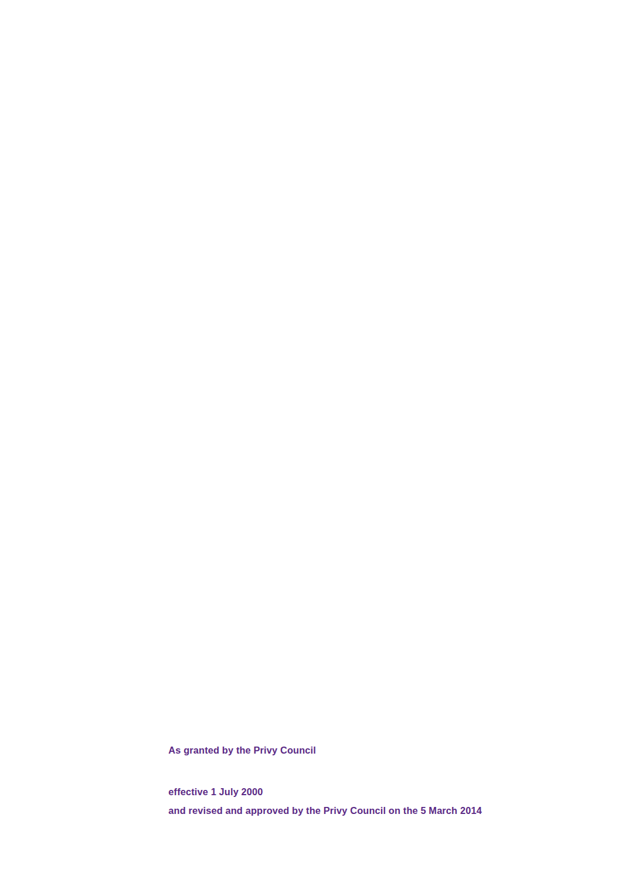As granted by the Privy Council
effective 1 July 2000
and revised and approved by the Privy Council on the 5 March 2014